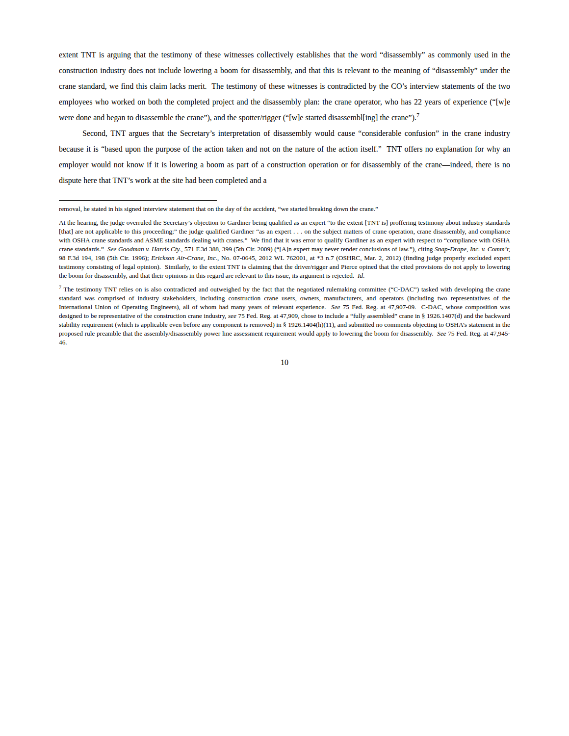extent TNT is arguing that the testimony of these witnesses collectively establishes that the word “disassembly” as commonly used in the construction industry does not include lowering a boom for disassembly, and that this is relevant to the meaning of “disassembly” under the crane standard, we find this claim lacks merit. The testimony of these witnesses is contradicted by the CO’s interview statements of the two employees who worked on both the completed project and the disassembly plan: the crane operator, who has 22 years of experience (“[w]e were done and began to disassemble the crane”), and the spotter/rigger (“[w]e started disassembl[ing] the crane”).7
Second, TNT argues that the Secretary’s interpretation of disassembly would cause “considerable confusion” in the crane industry because it is “based upon the purpose of the action taken and not on the nature of the action itself.” TNT offers no explanation for why an employer would not know if it is lowering a boom as part of a construction operation or for disassembly of the crane—indeed, there is no dispute here that TNT’s work at the site had been completed and a
removal, he stated in his signed interview statement that on the day of the accident, “we started breaking down the crane.”
At the hearing, the judge overruled the Secretary’s objection to Gardiner being qualified as an expert “to the extent [TNT is] proffering testimony about industry standards [that] are not applicable to this proceeding;” the judge qualified Gardiner “as an expert . . . on the subject matters of crane operation, crane disassembly, and compliance with OSHA crane standards and ASME standards dealing with cranes.” We find that it was error to qualify Gardiner as an expert with respect to “compliance with OSHA crane standards.” See Goodman v. Harris Cty., 571 F.3d 388, 399 (5th Cir. 2009) (“[A]n expert may never render conclusions of law.”), citing Snap-Drape, Inc. v. Comm’r, 98 F.3d 194, 198 (5th Cir. 1996); Erickson Air-Crane, Inc., No. 07-0645, 2012 WL 762001, at *3 n.7 (OSHRC, Mar. 2, 2012) (finding judge properly excluded expert testimony consisting of legal opinion). Similarly, to the extent TNT is claiming that the driver/rigger and Pierce opined that the cited provisions do not apply to lowering the boom for disassembly, and that their opinions in this regard are relevant to this issue, its argument is rejected. Id.
7 The testimony TNT relies on is also contradicted and outweighed by the fact that the negotiated rulemaking committee (“C-DAC”) tasked with developing the crane standard was comprised of industry stakeholders, including construction crane users, owners, manufacturers, and operators (including two representatives of the International Union of Operating Engineers), all of whom had many years of relevant experience. See 75 Fed. Reg. at 47,907-09. C-DAC, whose composition was designed to be representative of the construction crane industry, see 75 Fed. Reg. at 47,909, chose to include a “fully assembled” crane in § 1926.1407(d) and the backward stability requirement (which is applicable even before any component is removed) in § 1926.1404(h)(11), and submitted no comments objecting to OSHA’s statement in the proposed rule preamble that the assembly/disassembly power line assessment requirement would apply to lowering the boom for disassembly. See 75 Fed. Reg. at 47,945-46.
10